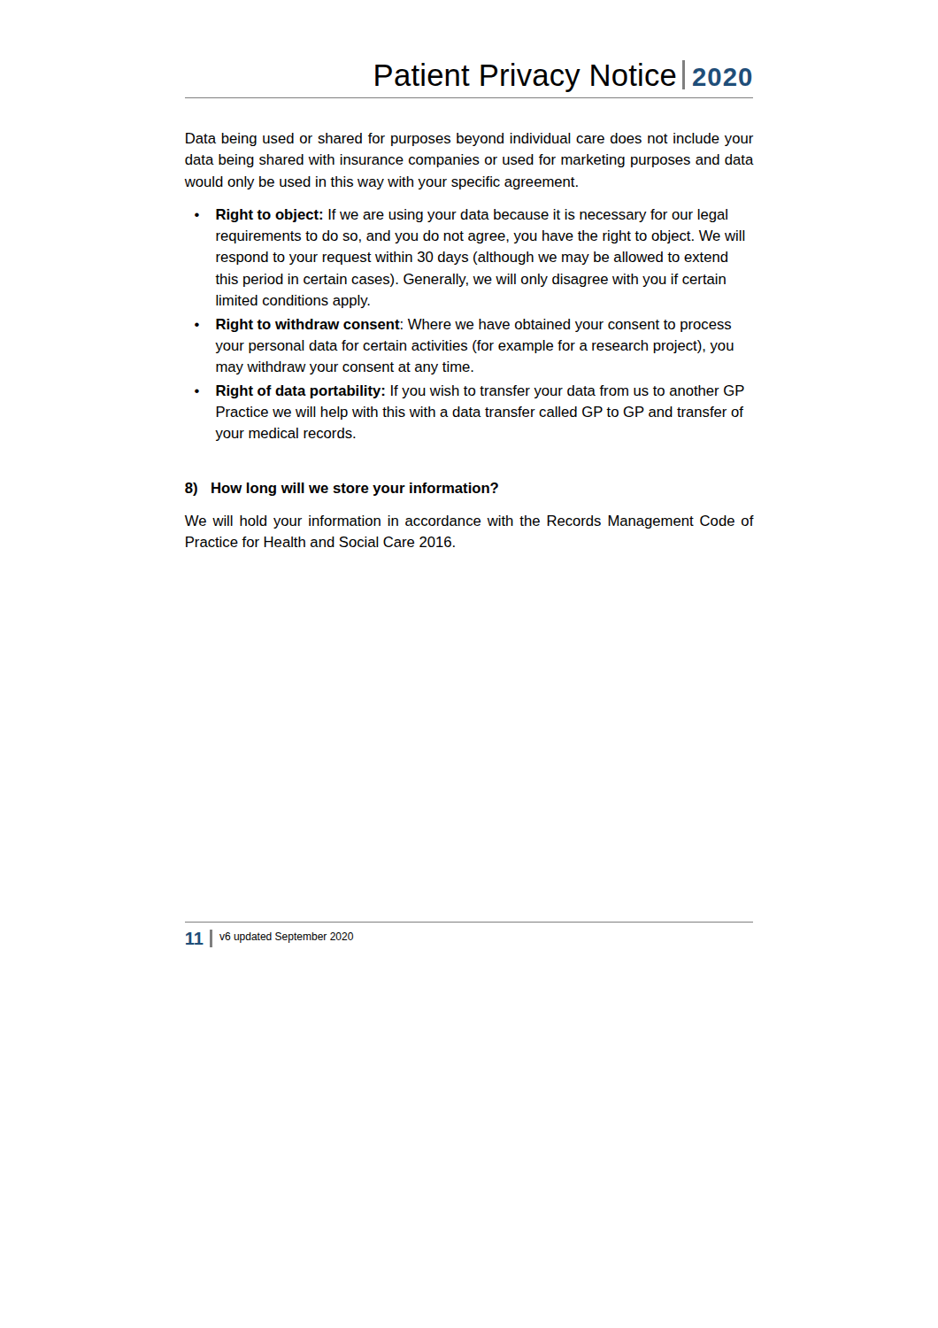Patient Privacy Notice
2020
Data being used or shared for purposes beyond individual care does not include your data being shared with insurance companies or used for marketing purposes and data would only be used in this way with your specific agreement.
Right to object: If we are using your data because it is necessary for our legal requirements to do so, and you do not agree, you have the right to object. We will respond to your request within 30 days (although we may be allowed to extend this period in certain cases). Generally, we will only disagree with you if certain limited conditions apply.
Right to withdraw consent: Where we have obtained your consent to process your personal data for certain activities (for example for a research project), you may withdraw your consent at any time.
Right of data portability: If you wish to transfer your data from us to another GP Practice we will help with this with a data transfer called GP to GP and transfer of your medical records.
8) How long will we store your information?
We will hold your information in accordance with the Records Management Code of Practice for Health and Social Care 2016.
11
v6 updated September 2020